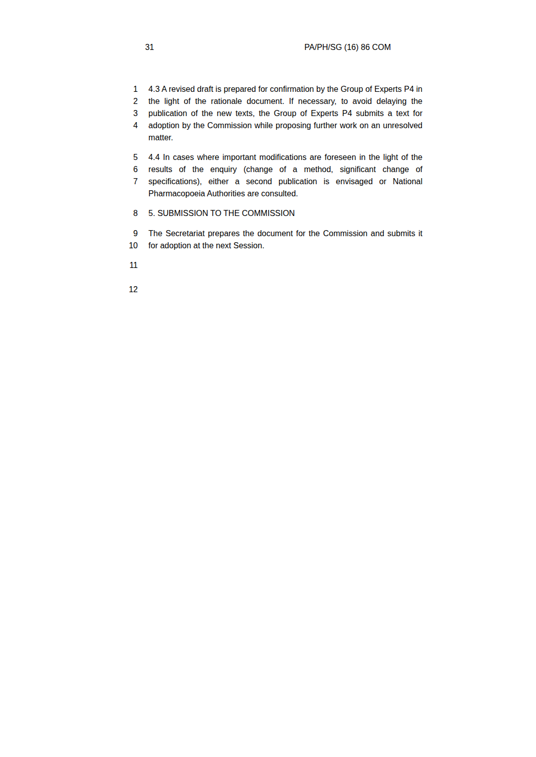31 PA/PH/SG (16) 86 COM
1
2
3
4
4.3 A revised draft is prepared for confirmation by the Group of Experts P4 in the light of the rationale document. If necessary, to avoid delaying the publication of the new texts, the Group of Experts P4 submits a text for adoption by the Commission while proposing further work on an unresolved matter.
5
6
7
4.4 In cases where important modifications are foreseen in the light of the results of the enquiry (change of a method, significant change of specifications), either a second publication is envisaged or National Pharmacopoeia Authorities are consulted.
8
5. SUBMISSION TO THE COMMISSION
9
10
The Secretariat prepares the document for the Commission and submits it for adoption at the next Session.
11
12